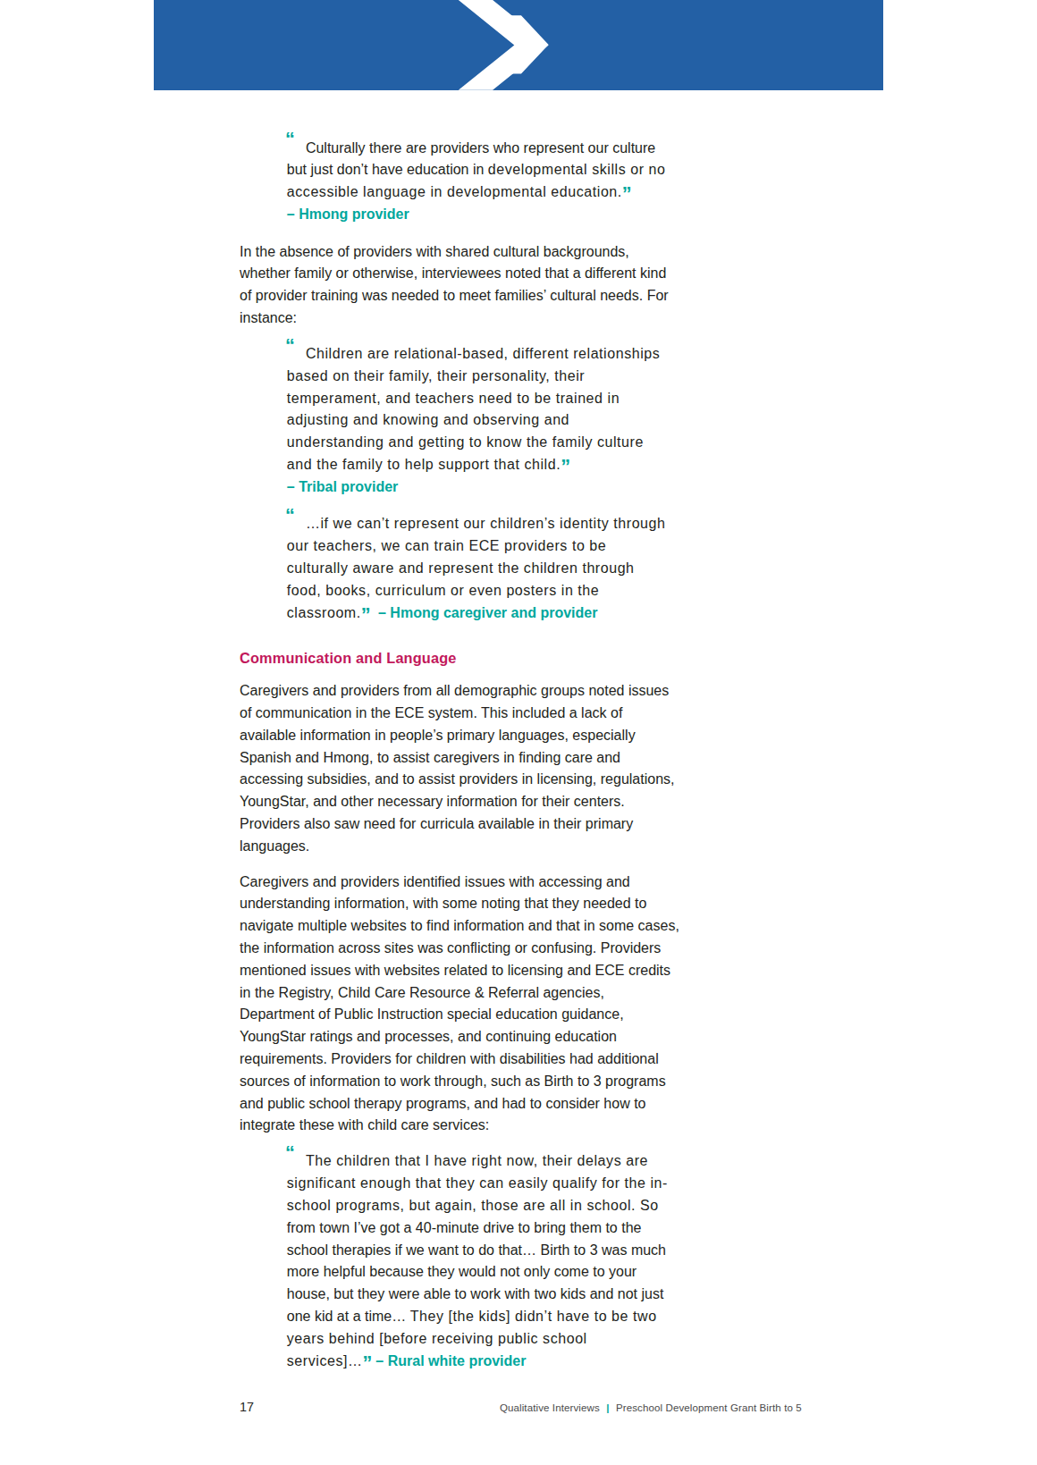“Culturally there are providers who represent our culture but just don’t have education in developmental skills or no accessible language in developmental education.”
– Hmong provider
In the absence of providers with shared cultural backgrounds, whether family or otherwise, interviewees noted that a different kind of provider training was needed to meet families’ cultural needs. For instance:
“Children are relational-based, different relationships based on their family, their personality, their temperament, and teachers need to be trained in adjusting and knowing and observing and understanding and getting to know the family culture and the family to help support that child.” – Tribal provider
“…if we can’t represent our children’s identity through our teachers, we can train ECE providers to be culturally aware and represent the children through food, books, curriculum or even posters in the classroom.” – Hmong caregiver and provider
Communication and Language
Caregivers and providers from all demographic groups noted issues of communication in the ECE system. This included a lack of available information in people’s primary languages, especially Spanish and Hmong, to assist caregivers in finding care and accessing subsidies, and to assist providers in licensing, regulations, YoungStar, and other necessary information for their centers. Providers also saw need for curricula available in their primary languages.
Caregivers and providers identified issues with accessing and understanding information, with some noting that they needed to navigate multiple websites to find information and that in some cases, the information across sites was conflicting or confusing. Providers mentioned issues with websites related to licensing and ECE credits in the Registry, Child Care Resource & Referral agencies, Department of Public Instruction special education guidance, YoungStar ratings and processes, and continuing education requirements. Providers for children with disabilities had additional sources of information to work through, such as Birth to 3 programs and public school therapy programs, and had to consider how to integrate these with child care services:
“The children that I have right now, their delays are significant enough that they can easily qualify for the in-school programs, but again, those are all in school. So from town I’ve got a 40-minute drive to bring them to the school therapies if we want to do that… Birth to 3 was much more helpful because they would not only come to your house, but they were able to work with two kids and not just one kid at a time… They [the kids] didn’t have to be two years behind [before receiving public school services]…” – Rural white provider
17
Qualitative Interviews | Preschool Development Grant Birth to 5